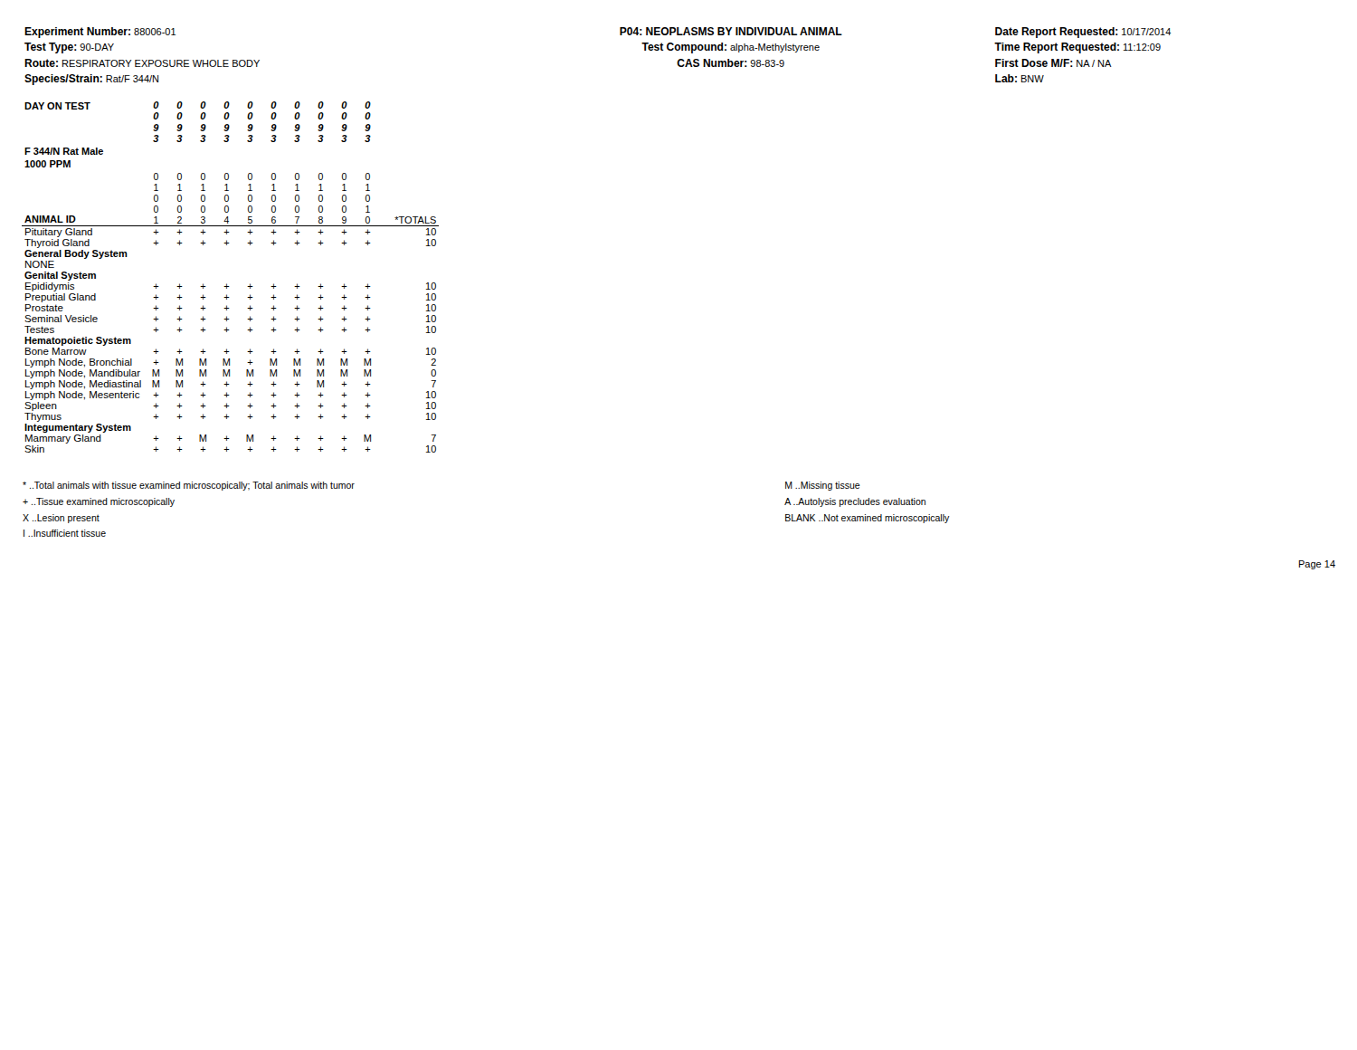| Experiment Number: 88006-01 Test Type: 90-DAY Route: RESPIRATORY EXPOSURE WHOLE BODY Species/Strain: Rat/F 344/N | P04: NEOPLASMS BY INDIVIDUAL ANIMAL Test Compound: alpha-Methylstyrene CAS Number: 98-83-9 | Date Report Requested: 10/17/2014 Time Report Requested: 11:12:09 First Dose M/F: NA / NA Lab: BNW |
| DAY ON TEST | 0 0 9 3 | 0 0 9 3 | 0 0 9 3 | 0 0 9 3 | 0 0 9 3 | 0 0 9 3 | 0 0 9 3 | 0 0 9 3 | 0 0 9 3 | 0 0 9 3 | |
| F 344/N Rat Male 1000 PPM | |
| ANIMAL ID | 0 1 0 0 1 | 0 1 0 0 2 | 0 1 0 0 3 | 0 1 0 0 4 | 0 1 0 0 5 | 0 1 0 0 6 | 0 1 0 0 7 | 0 1 0 0 8 | 0 1 0 0 9 | 0 1 0 1 0 | *TOTALS |
| Pituitary Gland | + | + | + | + | + | + | + | + | + | + | 10 |
| Thyroid Gland | + | + | + | + | + | + | + | + | + | + | 10 |
| General Body System |
| NONE | |
| Genital System |
| Epididymis | + | + | + | + | + | + | + | + | + | + | 10 |
| Preputial Gland | + | + | + | + | + | + | + | + | + | + | 10 |
| Prostate | + | + | + | + | + | + | + | + | + | + | 10 |
| Seminal Vesicle | + | + | + | + | + | + | + | + | + | + | 10 |
| Testes | + | + | + | + | + | + | + | + | + | + | 10 |
| Hematopoietic System |
| Bone Marrow | + | + | + | + | + | + | + | + | + | + | 10 |
| Lymph Node, Bronchial | + | M | M | M | + | M | M | M | M | M | 2 |
| Lymph Node, Mandibular | M | M | M | M | M | M | M | M | M | M | 0 |
| Lymph Node, Mediastinal | M | M | + | + | + | + | + | M | + | + | 7 |
| Lymph Node, Mesenteric | + | + | + | + | + | + | + | + | + | + | 10 |
| Spleen | + | + | + | + | + | + | + | + | + | + | 10 |
| Thymus | + | + | + | + | + | + | + | + | + | + | 10 |
| Integumentary System |
| Mammary Gland | + | + | M | + | M | + | + | + | + | M | 7 |
| Skin | + | + | + | + | + | + | + | + | + | + | 10 |
| * ..Total animals with tissue examined microscopically; Total animals with tumor | M ..Missing tissue |
| + ..Tissue examined microscopically | A ..Autolysis precludes evaluation |
| X ..Lesion present | BLANK ..Not examined microscopically |
| I ..Insufficient tissue | |
Page 14